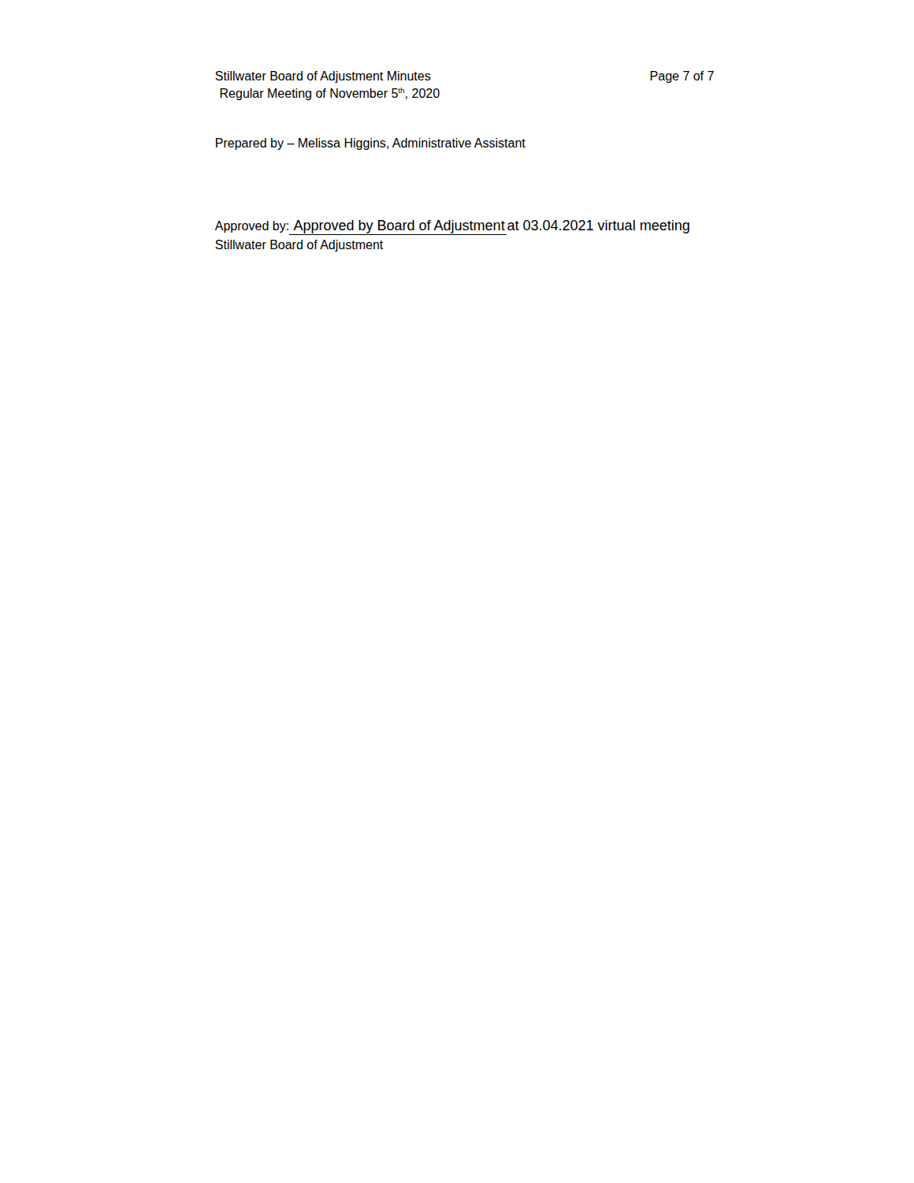Stillwater Board of Adjustment Minutes
Regular Meeting of November 5th, 2020
Page 7 of 7
Prepared by – Melissa Higgins, Administrative Assistant
Approved by: Approved by Board of Adjustment at 03.04.2021 virtual meeting
Stillwater Board of Adjustment